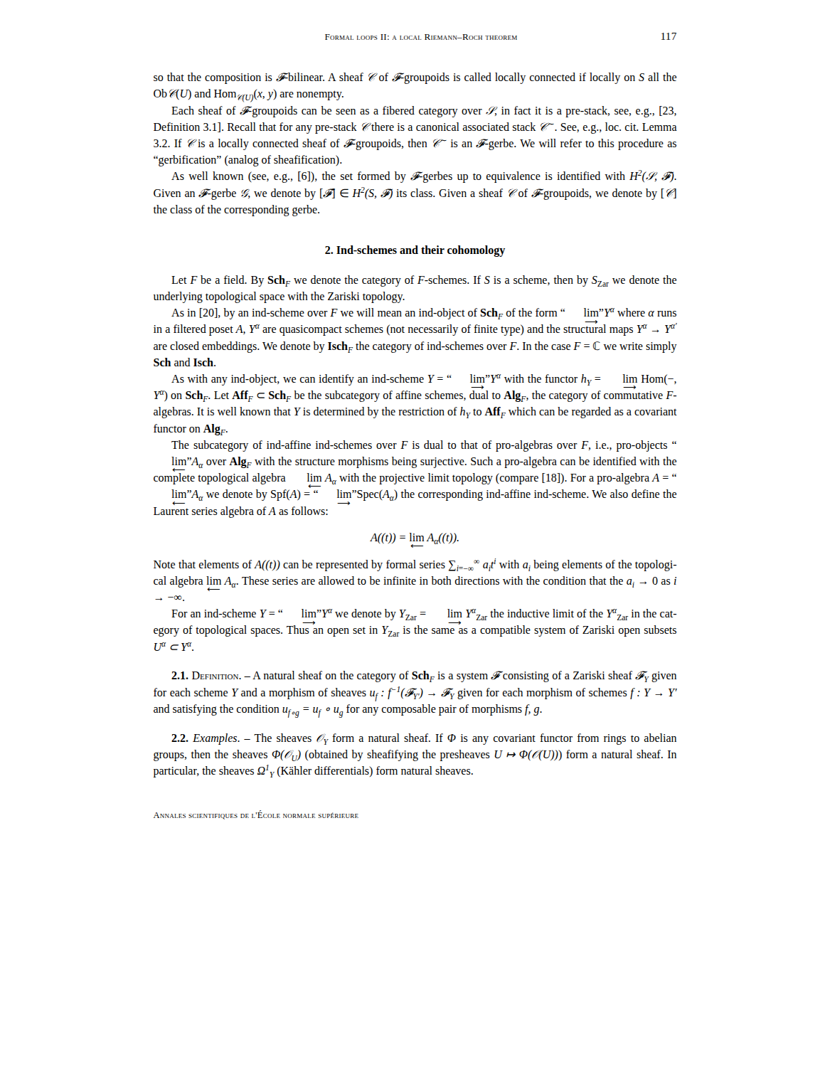Formal loops II: a local Riemann–Roch theorem 117
so that the composition is 𝓕-bilinear. A sheaf 𝒞 of 𝓕-groupoids is called locally connected if locally on S all the Ob𝒞(U) and Hom𝒞(U)(x, y) are nonempty.
Each sheaf of 𝓕-groupoids can be seen as a fibered category over 𝒮, in fact it is a pre-stack, see, e.g., [23, Definition 3.1]. Recall that for any pre-stack 𝒞 there is a canonical associated stack 𝒞∼. See, e.g., loc. cit. Lemma 3.2. If 𝒞 is a locally connected sheaf of 𝓕-groupoids, then 𝒞∼ is an 𝓕-gerbe. We will refer to this procedure as “gerbification” (analog of sheafification).
As well known (see, e.g., [6]), the set formed by 𝓕-gerbes up to equivalence is identified with H2(𝒮, 𝓕). Given an 𝓕-gerbe 𝒢, we denote by [𝓕] ∈ H2(S, 𝓕) its class. Given a sheaf 𝒞 of 𝓕-groupoids, we denote by [𝒞] the class of the corresponding gerbe.
2. Ind-schemes and their cohomology
Let F be a field. By SchF we denote the category of F-schemes. If S is a scheme, then by SZar we denote the underlying topological space with the Zariski topology.
As in [20], by an ind-scheme over F we will mean an ind-object of SchF of the form “lim⟶”Yα where α runs in a filtered poset A, Yα are quasicompact schemes (not necessarily of finite type) and the structural maps Yα → Yα′ are closed embeddings. We denote by IschF the category of ind-schemes over F. In the case F = ℂ we write simply Sch and Isch.
As with any ind-object, we can identify an ind-scheme Y = “lim⟶”Yα with the functor hY = lim⟶ Hom(−, Yα) on SchF. Let AffF ⊂ SchF be the subcategory of affine schemes, dual to AlgF, the category of commutative F-algebras. It is well known that Y is determined by the restriction of hY to AffF which can be regarded as a covariant functor on AlgF.
The subcategory of ind-affine ind-schemes over F is dual to that of pro-algebras over F, i.e., pro-objects “lim⟵”Aα over AlgF with the structure morphisms being surjective. Such a pro-algebra can be identified with the complete topological algebra lim⟵ Aα with the projective limit topology (compare [18]). For a pro-algebra A = “lim⟵”Aα we denote by Spf(A) = “lim⟶”Spec(Aα) the corresponding ind-affine ind-scheme. We also define the Laurent series algebra of A as follows:
A((t)) = lim⟵ Aα((t)).
Note that elements of A((t)) can be represented by formal series ∑i=−∞∞ aiti with ai being elements of the topological algebra lim⟵ Aα. These series are allowed to be infinite in both directions with the condition that the ai → 0 as i → −∞.
For an ind-scheme Y = “lim⟶”Yα we denote by YZar = lim⟶ YαZar the inductive limit of the YαZar in the category of topological spaces. Thus an open set in YZar is the same as a compatible system of Zariski open subsets Uα ⊂ Yα.
2.1. Definition. – A natural sheaf on the category of SchF is a system 𝓕 consisting of a Zariski sheaf 𝓕Y given for each scheme Y and a morphism of sheaves uf : f−1(𝓕Y′) → 𝓕Y given for each morphism of schemes f : Y → Y′ and satisfying the condition uf∘g = uf ∘ ug for any composable pair of morphisms f, g.
2.2. Examples. – The sheaves 𝒪Y form a natural sheaf. If Φ is any covariant functor from rings to abelian groups, then the sheaves Φ(𝒪U) (obtained by sheafifying the presheaves U ↦ Φ(𝒪(U))) form a natural sheaf. In particular, the sheaves Ω1Y (Kähler differentials) form natural sheaves.
Annales scientifiques de l'École normale supérieure